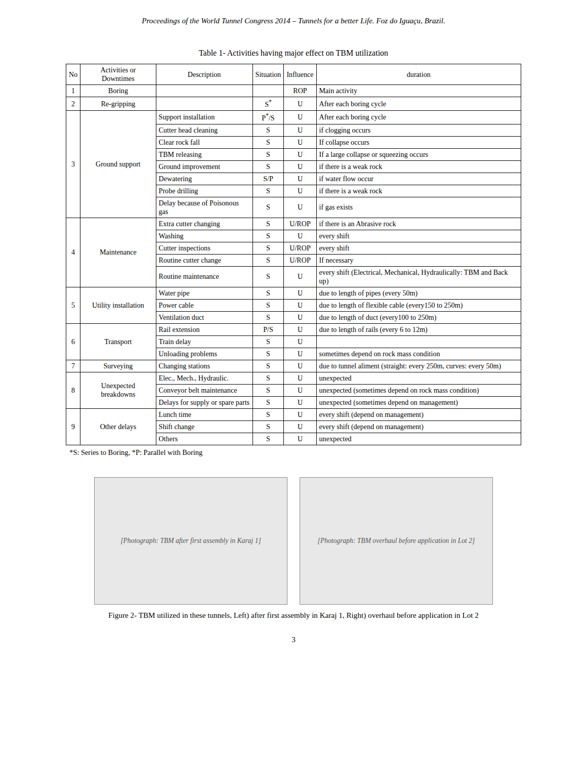Proceedings of the World Tunnel Congress 2014 – Tunnels for a better Life. Foz do Iguaçu, Brazil.
Table 1- Activities having major effect on TBM utilization
| No | Activities or Downtimes | Description | Situation | Influence | duration |
| --- | --- | --- | --- | --- | --- |
| 1 | Boring | | | ROP | Main activity |
| 2 | Re-gripping | | S * | U | After each boring cycle |
| 3 | Ground support | Support installation | P * /S | U | After each boring cycle |
| Cutter head cleaning | S | U | if clogging occurs |
| Clear rock fall | S | U | If collapse occurs |
| TBM releasing | S | U | If a large collapse or squeezing occurs |
| Ground improvement | S | U | if there is a weak rock |
| Dewatering | S/P | U | if water flow occur |
| Probe drilling | S | U | if there is a weak rock |
| Delay because of Poisonous gas | S | U | if gas exists |
| 4 | Maintenance | Extra cutter changing | S | U/ROP | if there is an Abrasive rock |
| Washing | S | U | every shift |
| Cutter inspections | S | U/ROP | every shift |
| Routine cutter change | S | U/ROP | If necessary |
| Routine maintenance | S | U | every shift (Electrical, Mechanical, Hydraulically: TBM and Back up) |
| 5 | Utility installation | Water pipe | S | U | due to length of pipes (every 50m) |
| Power cable | S | U | due to length of flexible cable (every150 to 250m) |
| Ventilation duct | S | U | due to length of duct (every100 to 250m) |
| 6 | Transport | Rail extension | P/S | U | due to length of rails (every 6 to 12m) |
| Train delay | S | U | |
| Unloading problems | S | U | sometimes depend on rock mass condition |
| 7 | Surveying | Changing stations | S | U | due to tunnel aliment (straight: every 250m, curves: every 50m) |
| 8 | Unexpected breakdowns | Elec., Mech., Hydraulic. | S | U | unexpected |
| Conveyor belt maintenance | S | U | unexpected (sometimes depend on rock mass condition) |
| Delays for supply or spare parts | S | U | unexpected (sometimes depend on management) |
| 9 | Other delays | Lunch time | S | U | every shift (depend on management) |
| Shift change | S | U | every shift (depend on management) |
| Others | S | U | unexpected |
*S: Series to Boring, *P: Parallel with Boring
[Photograph: TBM after first assembly in Karaj 1]
[Photograph: TBM overhaul before application in Lot 2]
Figure 2- TBM utilized in these tunnels, Left) after first assembly in Karaj 1, Right) overhaul before application in Lot 2
3